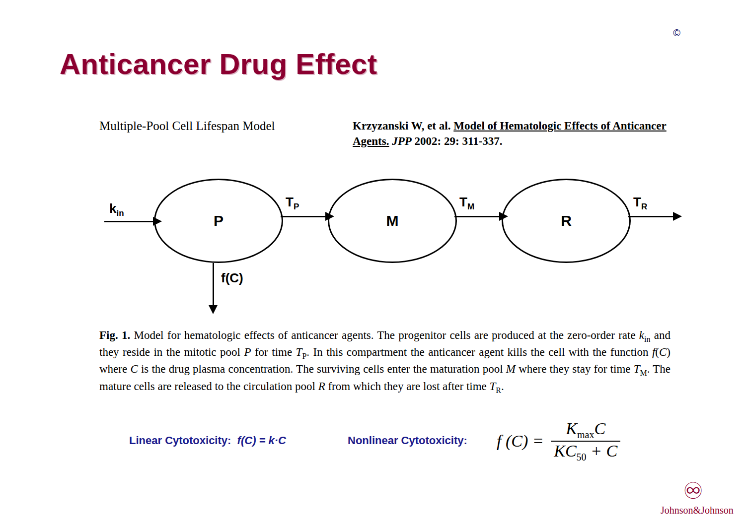©
Anticancer Drug Effect
Multiple-Pool Cell Lifespan Model
Krzyzanski W, et al. Model of Hematologic Effects of Anticancer Agents. JPP 2002: 29: 311-337.
kin
P
M
R
TP
TM
TR
f(C)
Fig. 1. Model for hematologic effects of anticancer agents. The progenitor cells are produced at the zero-order rate kin and they reside in the mitotic pool P for time TP. In this compartment the anticancer agent kills the cell with the function f(C) where C is the drug plasma concentration. The surviving cells enter the maturation pool M where they stay for time TM. The mature cells are released to the circulation pool R from which they are lost after time TR.
Linear Cytotoxicity: f(C) = k·C
Nonlinear Cytotoxicity:
f (C) = KmaxC KC50 + C
♾
Johnson&Johnson